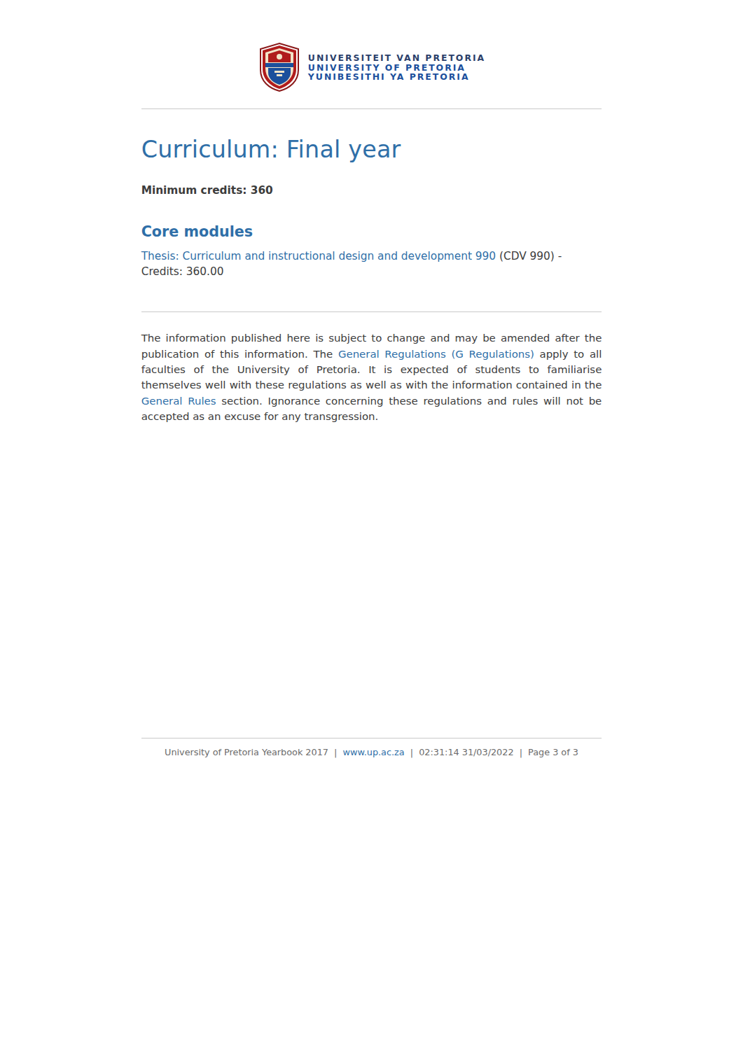UNIVERSITEIT VAN PRETORIA
UNIVERSITY OF PRETORIA
YUNIBESITHI YA PRETORIA
Curriculum: Final year
Minimum credits: 360
Core modules
Thesis: Curriculum and instructional design and development 990 (CDV 990) - Credits: 360.00
The information published here is subject to change and may be amended after the publication of this information. The General Regulations (G Regulations) apply to all faculties of the University of Pretoria. It is expected of students to familiarise themselves well with these regulations as well as with the information contained in the General Rules section. Ignorance concerning these regulations and rules will not be accepted as an excuse for any transgression.
University of Pretoria Yearbook 2017 | www.up.ac.za | 02:31:14 31/03/2022 | Page 3 of 3